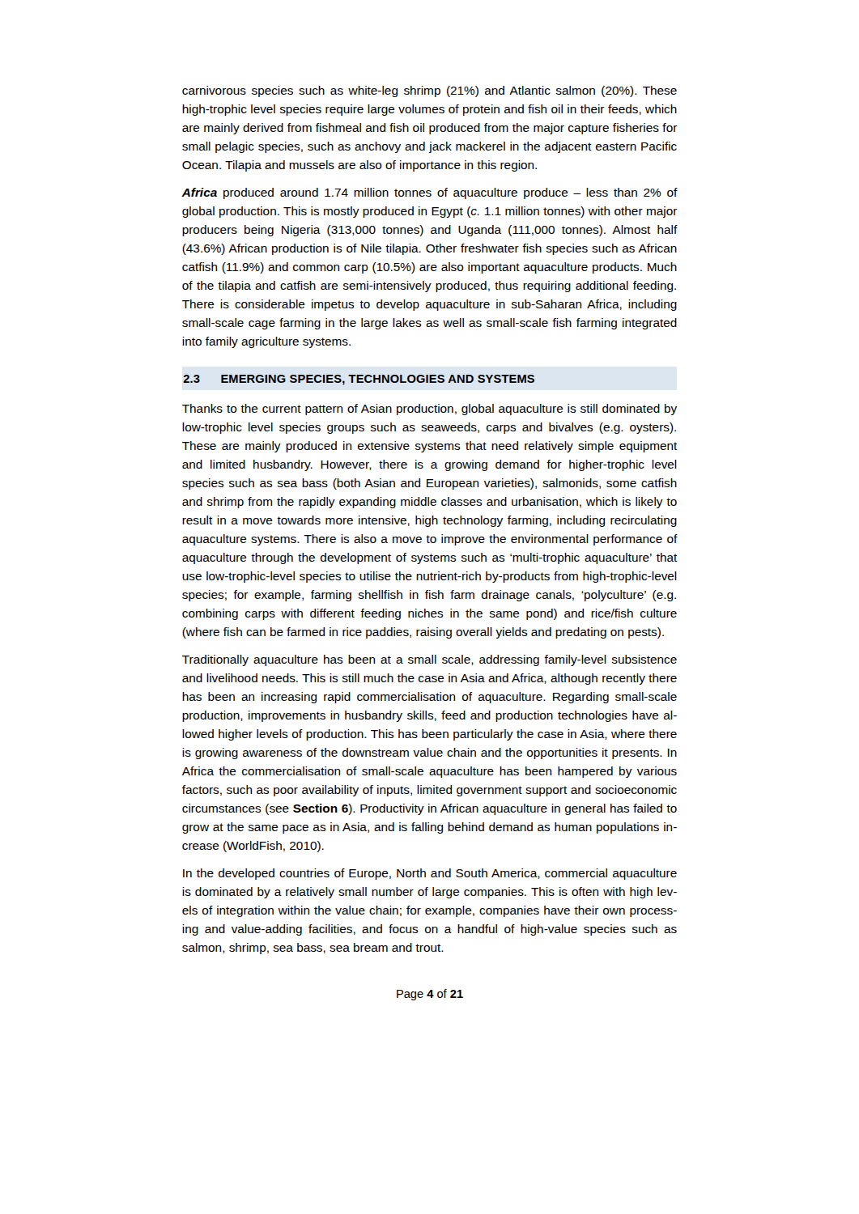carnivorous species such as white-leg shrimp (21%) and Atlantic salmon (20%). These high-trophic level species require large volumes of protein and fish oil in their feeds, which are mainly derived from fishmeal and fish oil produced from the major capture fisheries for small pelagic species, such as anchovy and jack mackerel in the adjacent eastern Pacific Ocean. Tilapia and mussels are also of importance in this region.
Africa produced around 1.74 million tonnes of aquaculture produce – less than 2% of global production. This is mostly produced in Egypt (c. 1.1 million tonnes) with other major producers being Nigeria (313,000 tonnes) and Uganda (111,000 tonnes). Almost half (43.6%) African production is of Nile tilapia. Other freshwater fish species such as African catfish (11.9%) and common carp (10.5%) are also important aquaculture products. Much of the tilapia and catfish are semi-intensively produced, thus requiring additional feeding. There is considerable impetus to develop aquaculture in sub-Saharan Africa, including small-scale cage farming in the large lakes as well as small-scale fish farming integrated into family agriculture systems.
2.3 Emerging species, technologies and systems
Thanks to the current pattern of Asian production, global aquaculture is still dominated by low-trophic level species groups such as seaweeds, carps and bivalves (e.g. oysters). These are mainly produced in extensive systems that need relatively simple equipment and limited husbandry. However, there is a growing demand for higher-trophic level species such as sea bass (both Asian and European varieties), salmonids, some catfish and shrimp from the rapidly expanding middle classes and urbanisation, which is likely to result in a move towards more intensive, high technology farming, including recirculating aquaculture systems. There is also a move to improve the environmental performance of aquaculture through the development of systems such as ‘multi-trophic aquaculture’ that use low-trophic-level species to utilise the nutrient-rich by-products from high-trophic-level species; for example, farming shellfish in fish farm drainage canals, ‘polyculture’ (e.g. combining carps with different feeding niches in the same pond) and rice/fish culture (where fish can be farmed in rice paddies, raising overall yields and predating on pests).
Traditionally aquaculture has been at a small scale, addressing family-level subsistence and livelihood needs. This is still much the case in Asia and Africa, although recently there has been an increasing rapid commercialisation of aquaculture. Regarding small-scale production, improvements in husbandry skills, feed and production technologies have allowed higher levels of production. This has been particularly the case in Asia, where there is growing awareness of the downstream value chain and the opportunities it presents. In Africa the commercialisation of small-scale aquaculture has been hampered by various factors, such as poor availability of inputs, limited government support and socioeconomic circumstances (see Section 6). Productivity in African aquaculture in general has failed to grow at the same pace as in Asia, and is falling behind demand as human populations increase (WorldFish, 2010).
In the developed countries of Europe, North and South America, commercial aquaculture is dominated by a relatively small number of large companies. This is often with high levels of integration within the value chain; for example, companies have their own processing and value-adding facilities, and focus on a handful of high-value species such as salmon, shrimp, sea bass, sea bream and trout.
Page 4 of 21